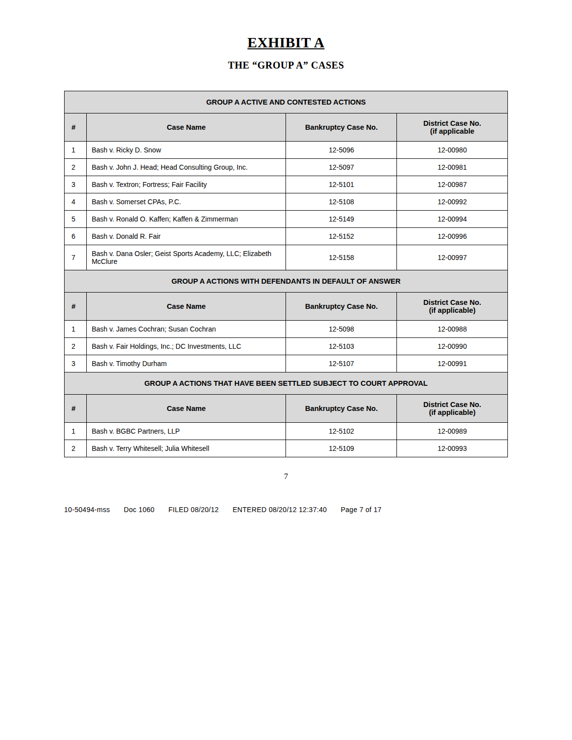EXHIBIT A
THE “GROUP A” CASES
| GROUP A ACTIVE AND CONTESTED ACTIONS |
| # | Case Name | Bankruptcy Case No. | District Case No. (if applicable |
| 1 | Bash v. Ricky D. Snow | 12-5096 | 12-00980 |
| 2 | Bash v. John J. Head; Head Consulting Group, Inc. | 12-5097 | 12-00981 |
| 3 | Bash v. Textron; Fortress; Fair Facility | 12-5101 | 12-00987 |
| 4 | Bash v. Somerset CPAs, P.C. | 12-5108 | 12-00992 |
| 5 | Bash v. Ronald O. Kaffen; Kaffen & Zimmerman | 12-5149 | 12-00994 |
| 6 | Bash v. Donald R. Fair | 12-5152 | 12-00996 |
| 7 | Bash v. Dana Osler; Geist Sports Academy, LLC; Elizabeth McClure | 12-5158 | 12-00997 |
| GROUP A ACTIONS WITH DEFENDANTS IN DEFAULT OF ANSWER |
| # | Case Name | Bankruptcy Case No. | District Case No. (if applicable) |
| 1 | Bash v. James Cochran; Susan Cochran | 12-5098 | 12-00988 |
| 2 | Bash v. Fair Holdings, Inc.; DC Investments, LLC | 12-5103 | 12-00990 |
| 3 | Bash v. Timothy Durham | 12-5107 | 12-00991 |
| GROUP A ACTIONS THAT HAVE BEEN SETTLED SUBJECT TO COURT APPROVAL |
| # | Case Name | Bankruptcy Case No. | District Case No. (if applicable) |
| 1 | Bash v. BGBC Partners, LLP | 12-5102 | 12-00989 |
| 2 | Bash v. Terry Whitesell; Julia Whitesell | 12-5109 | 12-00993 |
7
10-50494-mss Doc 1060 FILED 08/20/12 ENTERED 08/20/12 12:37:40 Page 7 of 17